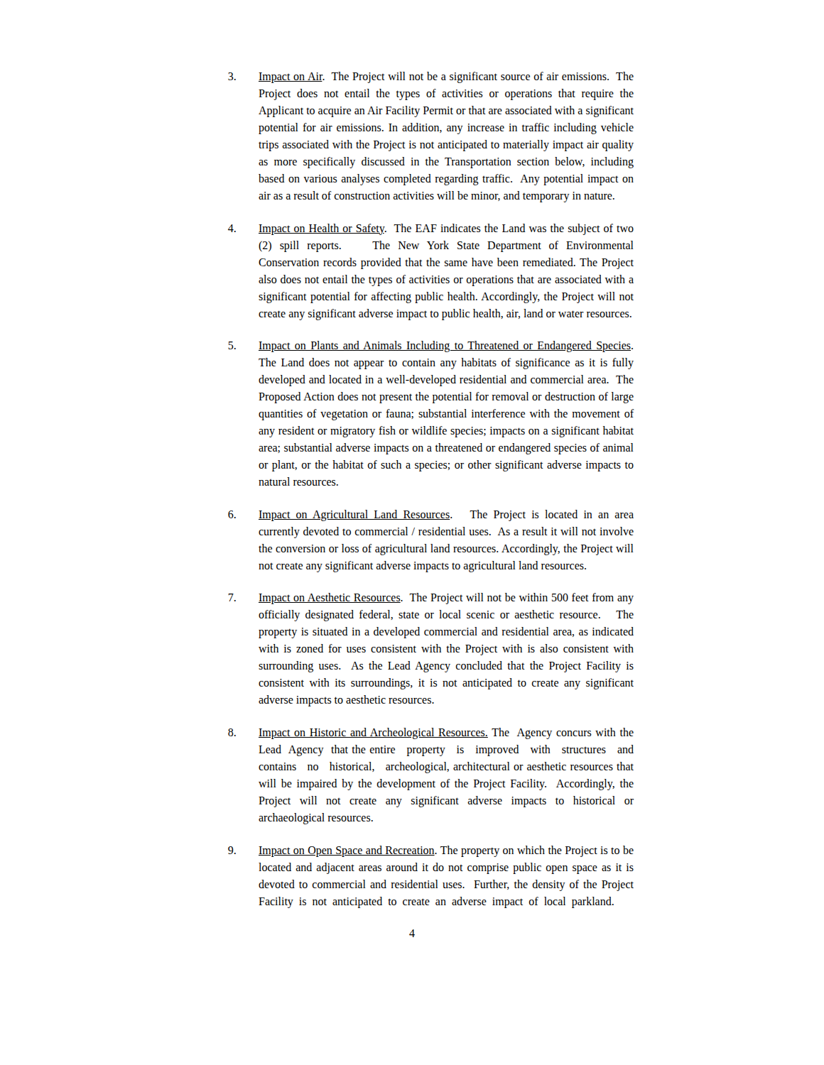3. Impact on Air. The Project will not be a significant source of air emissions. The Project does not entail the types of activities or operations that require the Applicant to acquire an Air Facility Permit or that are associated with a significant potential for air emissions. In addition, any increase in traffic including vehicle trips associated with the Project is not anticipated to materially impact air quality as more specifically discussed in the Transportation section below, including based on various analyses completed regarding traffic. Any potential impact on air as a result of construction activities will be minor, and temporary in nature.
4. Impact on Health or Safety. The EAF indicates the Land was the subject of two (2) spill reports. The New York State Department of Environmental Conservation records provided that the same have been remediated. The Project also does not entail the types of activities or operations that are associated with a significant potential for affecting public health. Accordingly, the Project will not create any significant adverse impact to public health, air, land or water resources.
5. Impact on Plants and Animals Including to Threatened or Endangered Species. The Land does not appear to contain any habitats of significance as it is fully developed and located in a well-developed residential and commercial area. The Proposed Action does not present the potential for removal or destruction of large quantities of vegetation or fauna; substantial interference with the movement of any resident or migratory fish or wildlife species; impacts on a significant habitat area; substantial adverse impacts on a threatened or endangered species of animal or plant, or the habitat of such a species; or other significant adverse impacts to natural resources.
6. Impact on Agricultural Land Resources. The Project is located in an area currently devoted to commercial / residential uses. As a result it will not involve the conversion or loss of agricultural land resources. Accordingly, the Project will not create any significant adverse impacts to agricultural land resources.
7. Impact on Aesthetic Resources. The Project will not be within 500 feet from any officially designated federal, state or local scenic or aesthetic resource. The property is situated in a developed commercial and residential area, as indicated with is zoned for uses consistent with the Project with is also consistent with surrounding uses. As the Lead Agency concluded that the Project Facility is consistent with its surroundings, it is not anticipated to create any significant adverse impacts to aesthetic resources.
8. Impact on Historic and Archeological Resources. The Agency concurs with the Lead Agency that the entire property is improved with structures and contains no historical, archeological, architectural or aesthetic resources that will be impaired by the development of the Project Facility. Accordingly, the Project will not create any significant adverse impacts to historical or archaeological resources.
9. Impact on Open Space and Recreation. The property on which the Project is to be located and adjacent areas around it do not comprise public open space as it is devoted to commercial and residential uses. Further, the density of the Project Facility is not anticipated to create an adverse impact of local parkland.
4